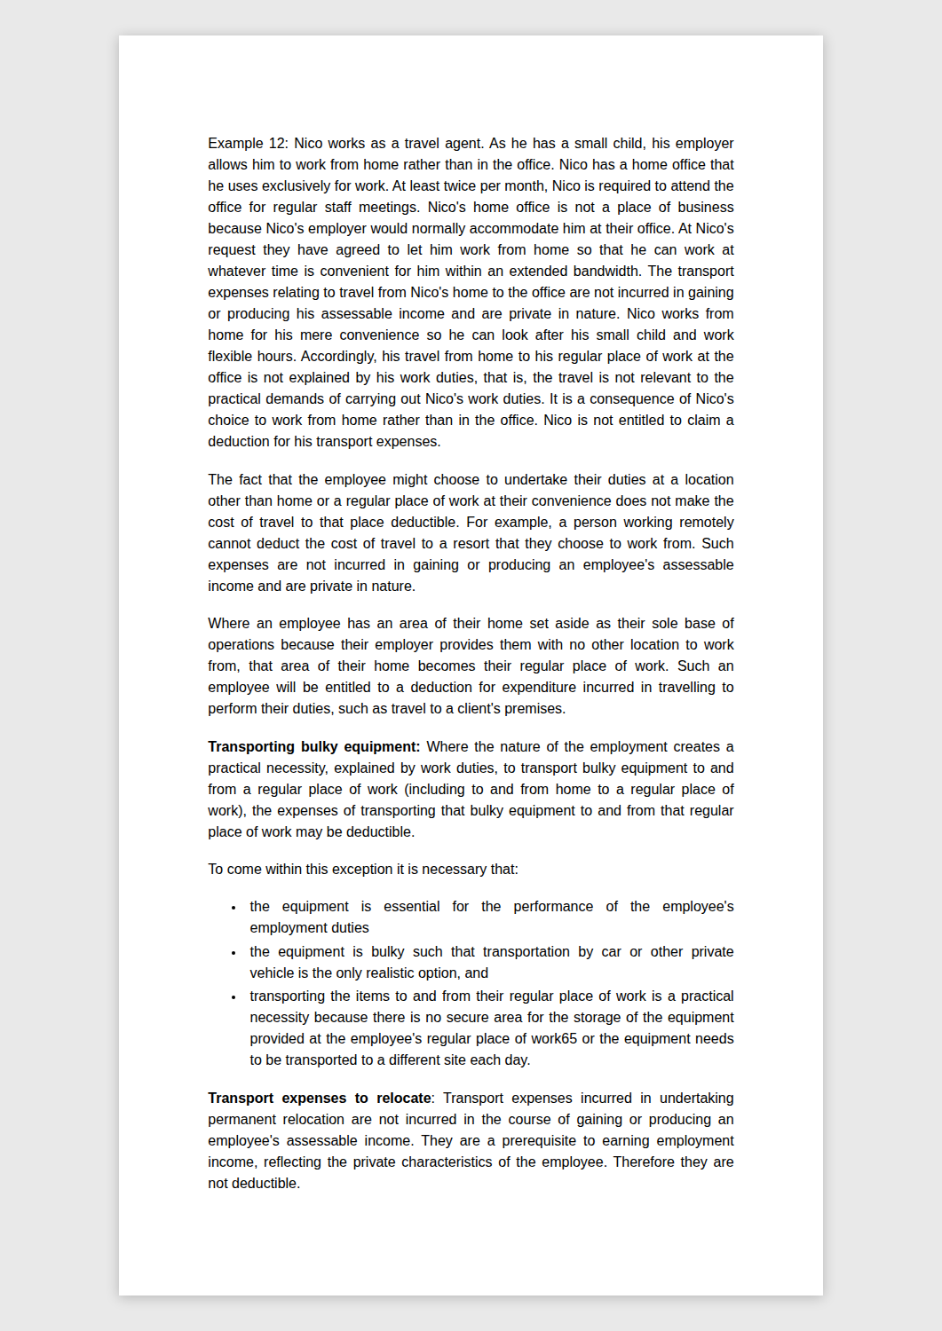Example 12: Nico works as a travel agent. As he has a small child, his employer allows him to work from home rather than in the office. Nico has a home office that he uses exclusively for work. At least twice per month, Nico is required to attend the office for regular staff meetings. Nico's home office is not a place of business because Nico's employer would normally accommodate him at their office. At Nico's request they have agreed to let him work from home so that he can work at whatever time is convenient for him within an extended bandwidth. The transport expenses relating to travel from Nico's home to the office are not incurred in gaining or producing his assessable income and are private in nature. Nico works from home for his mere convenience so he can look after his small child and work flexible hours. Accordingly, his travel from home to his regular place of work at the office is not explained by his work duties, that is, the travel is not relevant to the practical demands of carrying out Nico's work duties. It is a consequence of Nico's choice to work from home rather than in the office. Nico is not entitled to claim a deduction for his transport expenses.
The fact that the employee might choose to undertake their duties at a location other than home or a regular place of work at their convenience does not make the cost of travel to that place deductible. For example, a person working remotely cannot deduct the cost of travel to a resort that they choose to work from. Such expenses are not incurred in gaining or producing an employee's assessable income and are private in nature.
Where an employee has an area of their home set aside as their sole base of operations because their employer provides them with no other location to work from, that area of their home becomes their regular place of work. Such an employee will be entitled to a deduction for expenditure incurred in travelling to perform their duties, such as travel to a client's premises.
Transporting bulky equipment: Where the nature of the employment creates a practical necessity, explained by work duties, to transport bulky equipment to and from a regular place of work (including to and from home to a regular place of work), the expenses of transporting that bulky equipment to and from that regular place of work may be deductible.
To come within this exception it is necessary that:
the equipment is essential for the performance of the employee's employment duties
the equipment is bulky such that transportation by car or other private vehicle is the only realistic option, and
transporting the items to and from their regular place of work is a practical necessity because there is no secure area for the storage of the equipment provided at the employee's regular place of work65 or the equipment needs to be transported to a different site each day.
Transport expenses to relocate: Transport expenses incurred in undertaking permanent relocation are not incurred in the course of gaining or producing an employee's assessable income. They are a prerequisite to earning employment income, reflecting the private characteristics of the employee. Therefore they are not deductible.